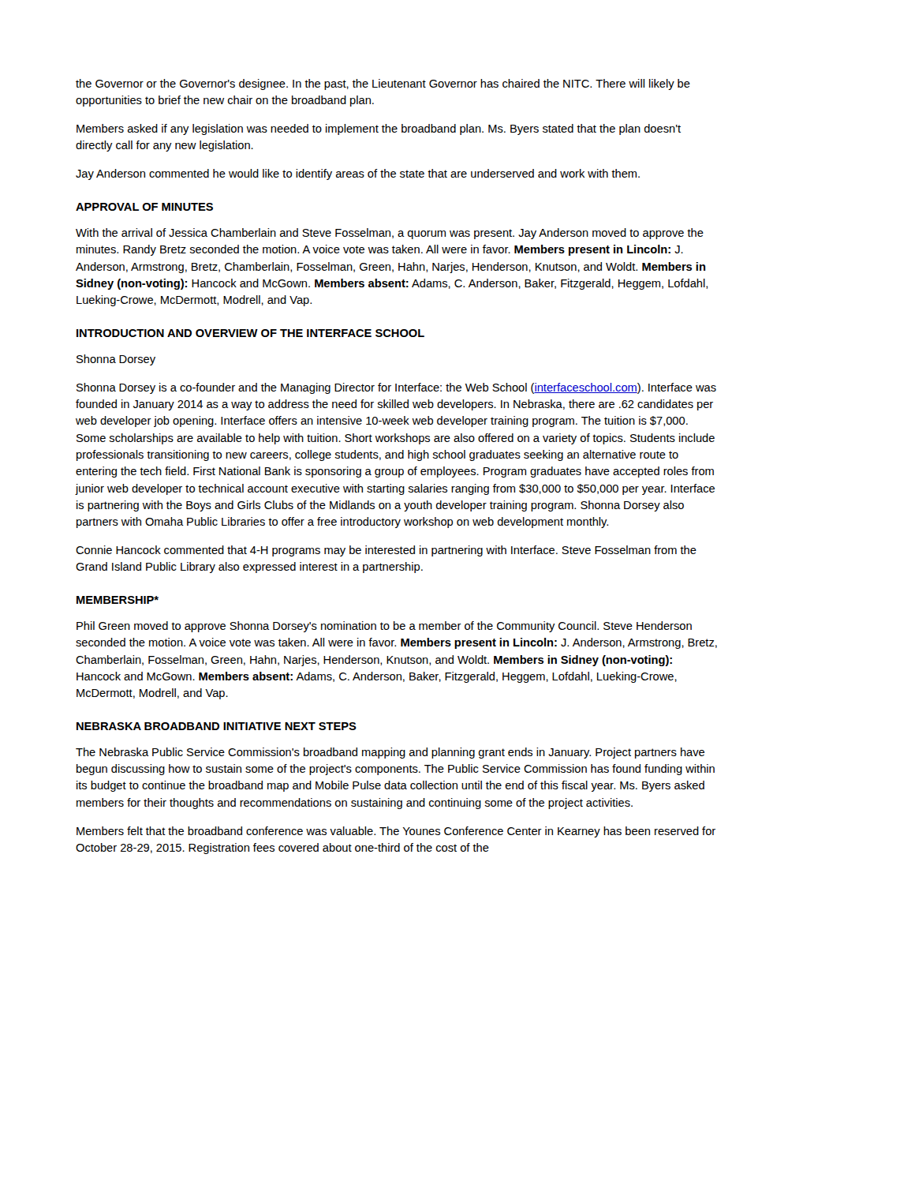the Governor or the Governor's designee. In the past, the Lieutenant Governor has chaired the NITC. There will likely be opportunities to brief the new chair on the broadband plan.
Members asked if any legislation was needed to implement the broadband plan. Ms. Byers stated that the plan doesn't directly call for any new legislation.
Jay Anderson commented he would like to identify areas of the state that are underserved and work with them.
Approval of Minutes
With the arrival of Jessica Chamberlain and Steve Fosselman, a quorum was present. Jay Anderson moved to approve the minutes. Randy Bretz seconded the motion. A voice vote was taken. All were in favor. Members present in Lincoln: J. Anderson, Armstrong, Bretz, Chamberlain, Fosselman, Green, Hahn, Narjes, Henderson, Knutson, and Woldt. Members in Sidney (non-voting): Hancock and McGown. Members absent: Adams, C. Anderson, Baker, Fitzgerald, Heggem, Lofdahl, Lueking-Crowe, McDermott, Modrell, and Vap.
Introduction and Overview of the Interface School
Shonna Dorsey
Shonna Dorsey is a co-founder and the Managing Director for Interface: the Web School (interfaceschool.com). Interface was founded in January 2014 as a way to address the need for skilled web developers. In Nebraska, there are .62 candidates per web developer job opening. Interface offers an intensive 10-week web developer training program. The tuition is $7,000. Some scholarships are available to help with tuition. Short workshops are also offered on a variety of topics. Students include professionals transitioning to new careers, college students, and high school graduates seeking an alternative route to entering the tech field. First National Bank is sponsoring a group of employees. Program graduates have accepted roles from junior web developer to technical account executive with starting salaries ranging from $30,000 to $50,000 per year. Interface is partnering with the Boys and Girls Clubs of the Midlands on a youth developer training program. Shonna Dorsey also partners with Omaha Public Libraries to offer a free introductory workshop on web development monthly.
Connie Hancock commented that 4-H programs may be interested in partnering with Interface. Steve Fosselman from the Grand Island Public Library also expressed interest in a partnership.
Membership*
Phil Green moved to approve Shonna Dorsey's nomination to be a member of the Community Council. Steve Henderson seconded the motion. A voice vote was taken. All were in favor. Members present in Lincoln: J. Anderson, Armstrong, Bretz, Chamberlain, Fosselman, Green, Hahn, Narjes, Henderson, Knutson, and Woldt. Members in Sidney (non-voting): Hancock and McGown. Members absent: Adams, C. Anderson, Baker, Fitzgerald, Heggem, Lofdahl, Lueking-Crowe, McDermott, Modrell, and Vap.
Nebraska Broadband Initiative Next Steps
The Nebraska Public Service Commission's broadband mapping and planning grant ends in January. Project partners have begun discussing how to sustain some of the project's components. The Public Service Commission has found funding within its budget to continue the broadband map and Mobile Pulse data collection until the end of this fiscal year. Ms. Byers asked members for their thoughts and recommendations on sustaining and continuing some of the project activities.
Members felt that the broadband conference was valuable. The Younes Conference Center in Kearney has been reserved for October 28-29, 2015. Registration fees covered about one-third of the cost of the